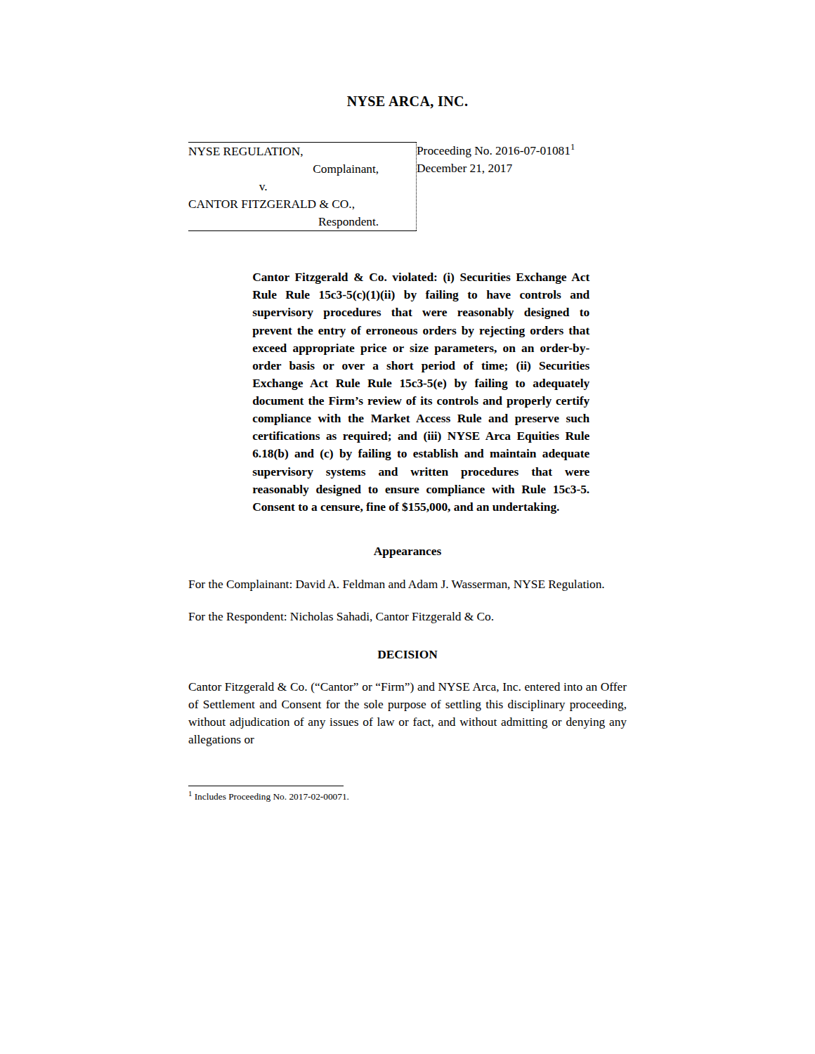NYSE ARCA, INC.
| NYSE REGULATION, Complainant, v. CANTOR FITZGERALD & CO., Respondent. | Proceeding No. 2016-07-01081 1 December 21, 2017 |
Cantor Fitzgerald & Co. violated: (i) Securities Exchange Act Rule Rule 15c3-5(c)(1)(ii) by failing to have controls and supervisory procedures that were reasonably designed to prevent the entry of erroneous orders by rejecting orders that exceed appropriate price or size parameters, on an order-by-order basis or over a short period of time; (ii) Securities Exchange Act Rule Rule 15c3-5(e) by failing to adequately document the Firm’s review of its controls and properly certify compliance with the Market Access Rule and preserve such certifications as required; and (iii) NYSE Arca Equities Rule 6.18(b) and (c) by failing to establish and maintain adequate supervisory systems and written procedures that were reasonably designed to ensure compliance with Rule 15c3-5. Consent to a censure, fine of $155,000, and an undertaking.
Appearances
For the Complainant: David A. Feldman and Adam J. Wasserman, NYSE Regulation.
For the Respondent: Nicholas Sahadi, Cantor Fitzgerald & Co.
DECISION
Cantor Fitzgerald & Co. (“Cantor” or “Firm”) and NYSE Arca, Inc. entered into an Offer of Settlement and Consent for the sole purpose of settling this disciplinary proceeding, without adjudication of any issues of law or fact, and without admitting or denying any allegations or
1 Includes Proceeding No. 2017-02-00071.